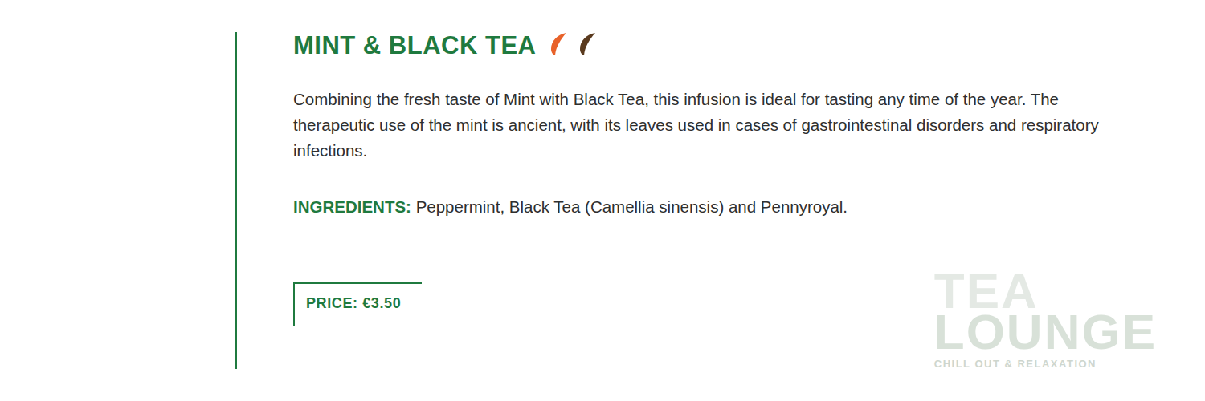TEA
LOUNGE
CHILL OUT & RELAXATION
Mint & Black Tea
Combining the fresh taste of Mint with Black Tea, this infusion is ideal for tasting any time of the year. The therapeutic use of the mint is ancient, with its leaves used in cases of gastrointestinal disorders and respiratory infections.
INGREDIENTS: Peppermint, Black Tea (Camellia sinensis) and Pennyroyal.
PRICE: €3.50